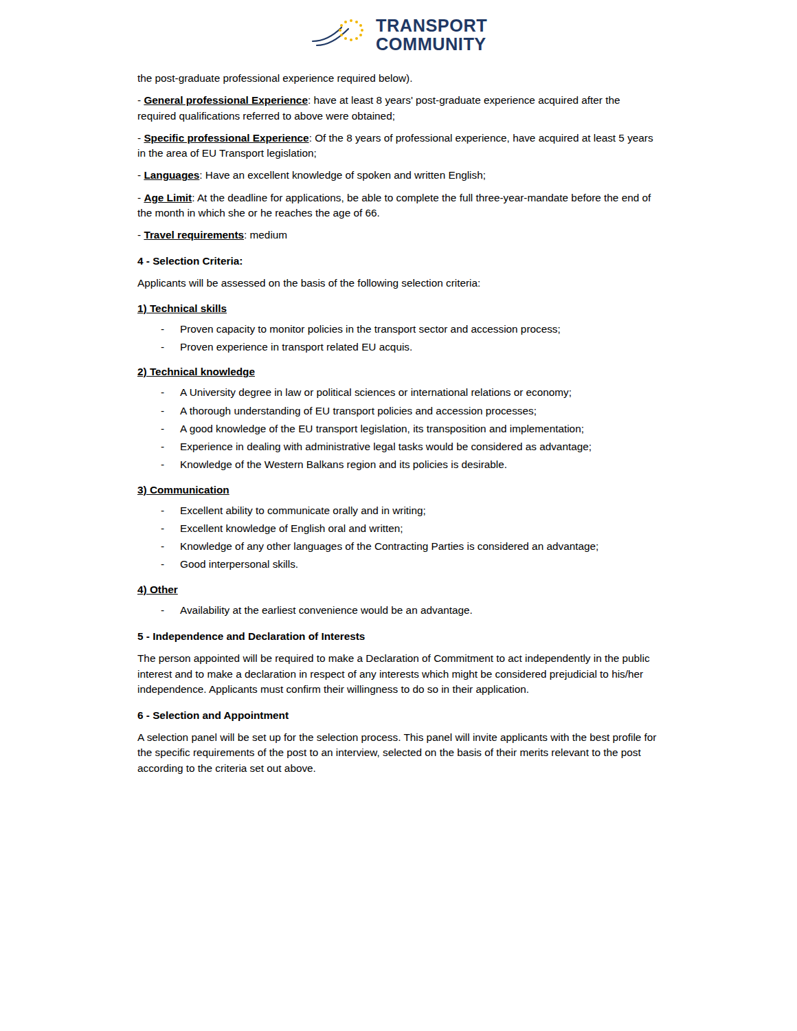TRANSPORT COMMUNITY
the post-graduate professional experience required below).
- General professional Experience: have at least 8 years' post-graduate experience acquired after the required qualifications referred to above were obtained;
- Specific professional Experience: Of the 8 years of professional experience, have acquired at least 5 years in the area of EU Transport legislation;
- Languages: Have an excellent knowledge of spoken and written English;
- Age Limit: At the deadline for applications, be able to complete the full three-year-mandate before the end of the month in which she or he reaches the age of 66.
- Travel requirements: medium
4 - Selection Criteria:
Applicants will be assessed on the basis of the following selection criteria:
1) Technical skills
Proven capacity to monitor policies in the transport sector and accession process;
Proven experience in transport related EU acquis.
2) Technical knowledge
A University degree in law or political sciences or international relations or economy;
A thorough understanding of EU transport policies and accession processes;
A good knowledge of the EU transport legislation, its transposition and implementation;
Experience in dealing with administrative legal tasks would be considered as advantage;
Knowledge of the Western Balkans region and its policies is desirable.
3) Communication
Excellent ability to communicate orally and in writing;
Excellent knowledge of English oral and written;
Knowledge of any other languages of the Contracting Parties is considered an advantage;
Good interpersonal skills.
4) Other
Availability at the earliest convenience would be an advantage.
5 - Independence and Declaration of Interests
The person appointed will be required to make a Declaration of Commitment to act independently in the public interest and to make a declaration in respect of any interests which might be considered prejudicial to his/her independence. Applicants must confirm their willingness to do so in their application.
6 - Selection and Appointment
A selection panel will be set up for the selection process. This panel will invite applicants with the best profile for the specific requirements of the post to an interview, selected on the basis of their merits relevant to the post according to the criteria set out above.